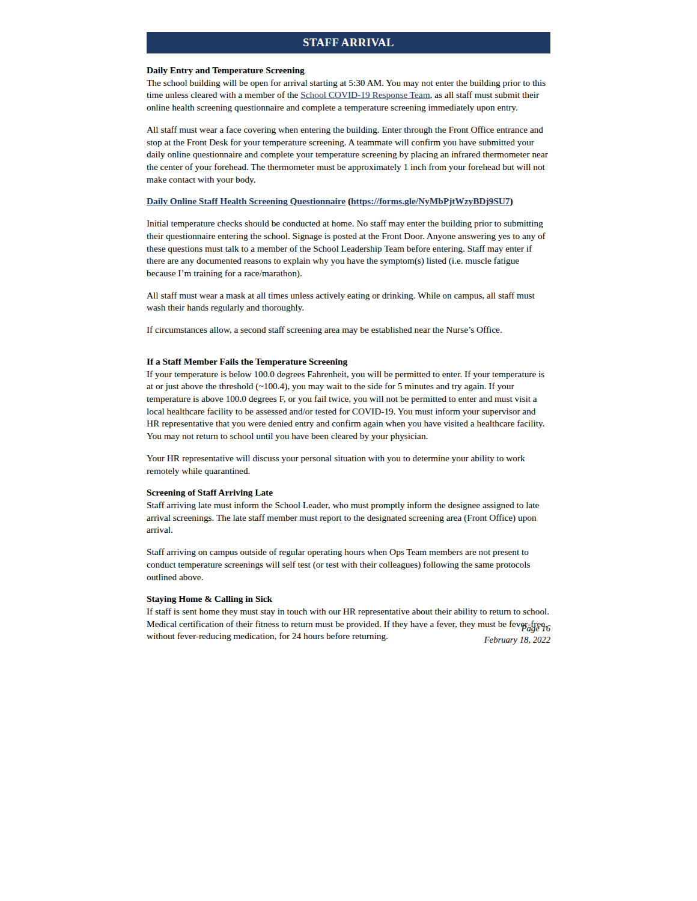STAFF ARRIVAL
Daily Entry and Temperature Screening
The school building will be open for arrival starting at 5:30 AM. You may not enter the building prior to this time unless cleared with a member of the School COVID-19 Response Team, as all staff must submit their online health screening questionnaire and complete a temperature screening immediately upon entry.
All staff must wear a face covering when entering the building. Enter through the Front Office entrance and stop at the Front Desk for your temperature screening. A teammate will confirm you have submitted your daily online questionnaire and complete your temperature screening by placing an infrared thermometer near the center of your forehead. The thermometer must be approximately 1 inch from your forehead but will not make contact with your body.
Daily Online Staff Health Screening Questionnaire (https://forms.gle/NyMbPjtWzyBDj9SU7)
Initial temperature checks should be conducted at home. No staff may enter the building prior to submitting their questionnaire entering the school. Signage is posted at the Front Door. Anyone answering yes to any of these questions must talk to a member of the School Leadership Team before entering. Staff may enter if there are any documented reasons to explain why you have the symptom(s) listed (i.e. muscle fatigue because I’m training for a race/marathon).
All staff must wear a mask at all times unless actively eating or drinking. While on campus, all staff must wash their hands regularly and thoroughly.
If circumstances allow, a second staff screening area may be established near the Nurse’s Office.
If a Staff Member Fails the Temperature Screening
If your temperature is below 100.0 degrees Fahrenheit, you will be permitted to enter. If your temperature is at or just above the threshold (~100.4), you may wait to the side for 5 minutes and try again. If your temperature is above 100.0 degrees F, or you fail twice, you will not be permitted to enter and must visit a local healthcare facility to be assessed and/or tested for COVID-19. You must inform your supervisor and HR representative that you were denied entry and confirm again when you have visited a healthcare facility. You may not return to school until you have been cleared by your physician.
Your HR representative will discuss your personal situation with you to determine your ability to work remotely while quarantined.
Screening of Staff Arriving Late
Staff arriving late must inform the School Leader, who must promptly inform the designee assigned to late arrival screenings. The late staff member must report to the designated screening area (Front Office) upon arrival.
Staff arriving on campus outside of regular operating hours when Ops Team members are not present to conduct temperature screenings will self test (or test with their colleagues) following the same protocols outlined above.
Staying Home & Calling in Sick
If staff is sent home they must stay in touch with our HR representative about their ability to return to school. Medical certification of their fitness to return must be provided. If they have a fever, they must be fever-free, without fever-reducing medication, for 24 hours before returning.
Page 16
February 18, 2022